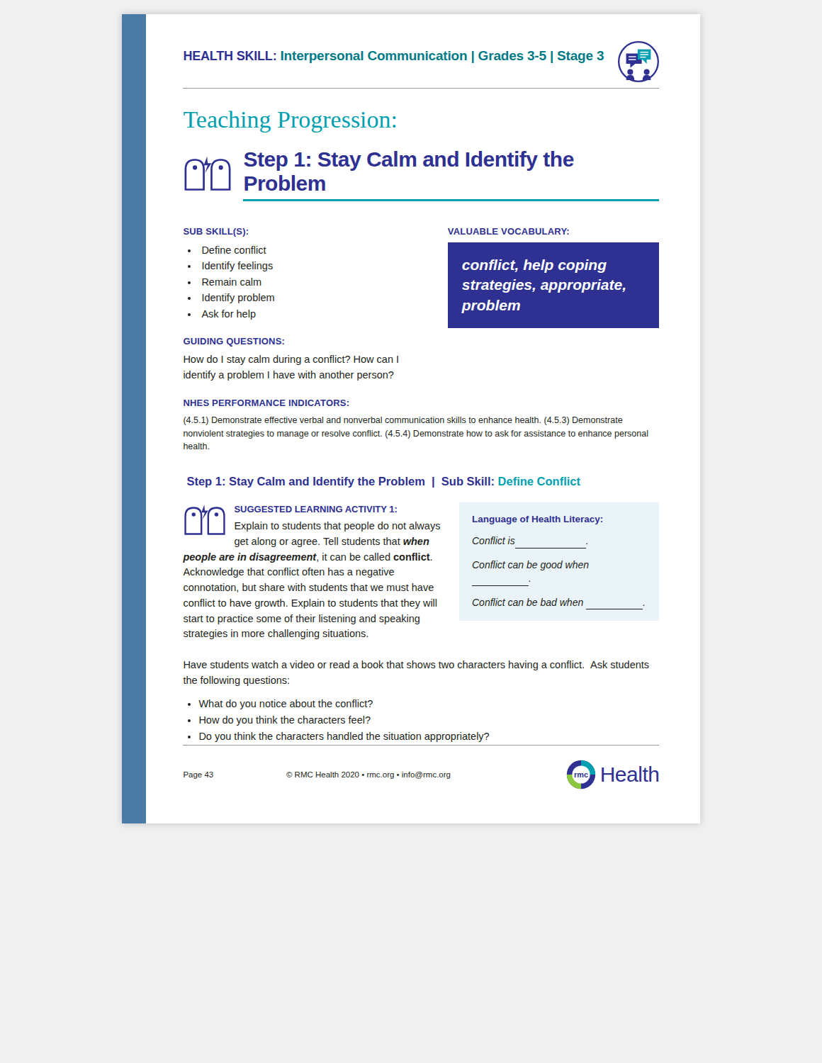Health Skill: Interpersonal Communication | Grades 3-5 | Stage 3
Teaching Progression:
Step 1: Stay Calm and Identify the Problem
Sub Skill(s):
Define conflict
Identify feelings
Remain calm
Identify problem
Ask for help
Guiding Questions:
How do I stay calm during a conflict? How can I identify a problem I have with another person?
Valuable Vocabulary:
conflict, help coping strategies, appropriate, problem
NHES Performance Indicators:
(4.5.1) Demonstrate effective verbal and nonverbal communication skills to enhance health. (4.5.3) Demonstrate nonviolent strategies to manage or resolve conflict. (4.5.4) Demonstrate how to ask for assistance to enhance personal health.
Step 1: Stay Calm and Identify the Problem | Sub Skill: Define Conflict
Suggested Learning Activity 1:
Explain to students that people do not always get along or agree. Tell students that when people are in disagreement, it can be called conflict. Acknowledge that conflict often has a negative connotation, but share with students that we must have conflict to have growth. Explain to students that they will start to practice some of their listening and speaking strategies in more challenging situations.
Language of Health Literacy:
Conflict is .
Conflict can be good when .
Conflict can be bad when .
Have students watch a video or read a book that shows two characters having a conflict. Ask students the following questions:
What do you notice about the conflict?
How do you think the characters feel?
Do you think the characters handled the situation appropriately?
Page 43
© RMC Health 2020 • rmc.org • info@rmc.org
rmc Health